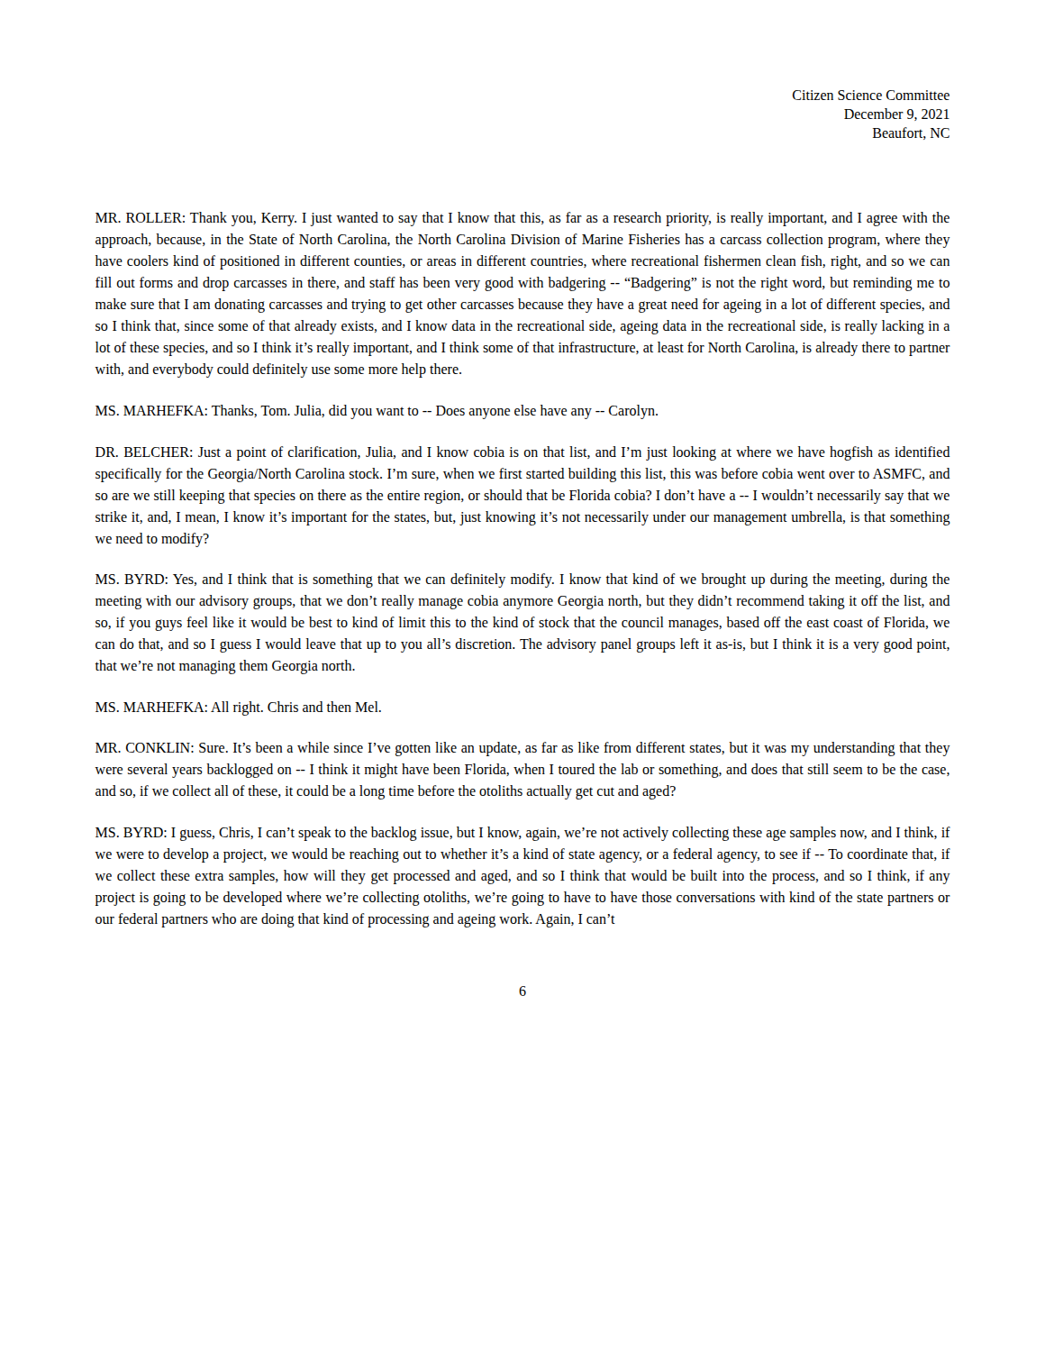Citizen Science Committee
December 9, 2021
Beaufort, NC
MR. ROLLER: Thank you, Kerry. I just wanted to say that I know that this, as far as a research priority, is really important, and I agree with the approach, because, in the State of North Carolina, the North Carolina Division of Marine Fisheries has a carcass collection program, where they have coolers kind of positioned in different counties, or areas in different countries, where recreational fishermen clean fish, right, and so we can fill out forms and drop carcasses in there, and staff has been very good with badgering -- “Badgering” is not the right word, but reminding me to make sure that I am donating carcasses and trying to get other carcasses because they have a great need for ageing in a lot of different species, and so I think that, since some of that already exists, and I know data in the recreational side, ageing data in the recreational side, is really lacking in a lot of these species, and so I think it’s really important, and I think some of that infrastructure, at least for North Carolina, is already there to partner with, and everybody could definitely use some more help there.
MS. MARHEFKA: Thanks, Tom. Julia, did you want to -- Does anyone else have any -- Carolyn.
DR. BELCHER: Just a point of clarification, Julia, and I know cobia is on that list, and I’m just looking at where we have hogfish as identified specifically for the Georgia/North Carolina stock. I’m sure, when we first started building this list, this was before cobia went over to ASMFC, and so are we still keeping that species on there as the entire region, or should that be Florida cobia? I don’t have a -- I wouldn’t necessarily say that we strike it, and, I mean, I know it’s important for the states, but, just knowing it’s not necessarily under our management umbrella, is that something we need to modify?
MS. BYRD: Yes, and I think that is something that we can definitely modify. I know that kind of we brought up during the meeting, during the meeting with our advisory groups, that we don’t really manage cobia anymore Georgia north, but they didn’t recommend taking it off the list, and so, if you guys feel like it would be best to kind of limit this to the kind of stock that the council manages, based off the east coast of Florida, we can do that, and so I guess I would leave that up to you all’s discretion. The advisory panel groups left it as-is, but I think it is a very good point, that we’re not managing them Georgia north.
MS. MARHEFKA: All right. Chris and then Mel.
MR. CONKLIN: Sure. It’s been a while since I’ve gotten like an update, as far as like from different states, but it was my understanding that they were several years backlogged on -- I think it might have been Florida, when I toured the lab or something, and does that still seem to be the case, and so, if we collect all of these, it could be a long time before the otoliths actually get cut and aged?
MS. BYRD: I guess, Chris, I can’t speak to the backlog issue, but I know, again, we’re not actively collecting these age samples now, and I think, if we were to develop a project, we would be reaching out to whether it’s a kind of state agency, or a federal agency, to see if -- To coordinate that, if we collect these extra samples, how will they get processed and aged, and so I think that would be built into the process, and so I think, if any project is going to be developed where we’re collecting otoliths, we’re going to have to have those conversations with kind of the state partners or our federal partners who are doing that kind of processing and ageing work. Again, I can’t
6